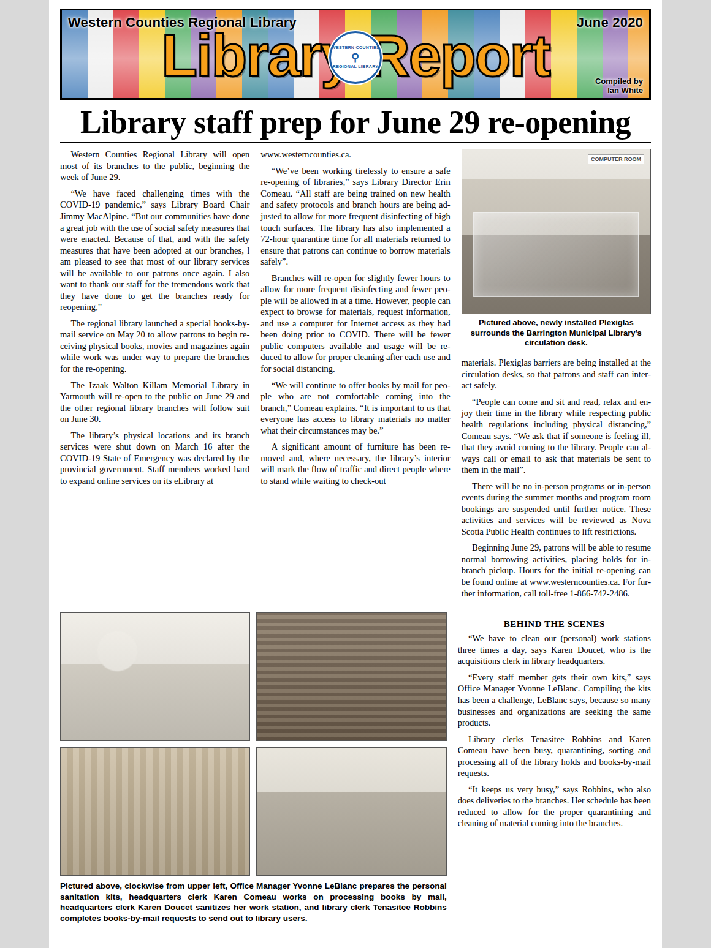Western Counties Regional Library
June 2020
Library Report
WESTERN COUNTIES ⚲ REGIONAL LIBRARY
Compiled by
Ian White
Library staff prep for June 29 re-opening
Western Counties Regional Library will open most of its branches to the public, beginning the week of June 29.
“We have faced challenging times with the COVID-19 pandemic,” says Library Board Chair Jimmy MacAlpine. “But our communities have done a great job with the use of social safety measures that were enacted. Because of that, and with the safety measures that have been adopted at our branches, l am pleased to see that most of our library services will be available to our patrons once again. I also want to thank our staff for the tremendous work that they have done to get the branches ready for reopening,”
The regional library launched a special books-by-mail service on May 20 to allow patrons to begin receiving physical books, movies and magazines again while work was under way to prepare the branches for the re-opening.
The Izaak Walton Killam Memorial Library in Yarmouth will re-open to the public on June 29 and the other regional library branches will follow suit on June 30.
The library’s physical locations and its branch services were shut down on March 16 after the COVID-19 State of Emergency was declared by the provincial government. Staff members worked hard to expand online services on its eLibrary at
www.westerncounties.ca.
“We’ve been working tirelessly to ensure a safe re-opening of libraries,” says Library Director Erin Comeau. “All staff are being trained on new health and safety protocols and branch hours are being adjusted to allow for more frequent disinfecting of high touch surfaces. The library has also implemented a 72-hour quarantine time for all materials returned to ensure that patrons can continue to borrow materials safely”.
Branches will re-open for slightly fewer hours to allow for more frequent disinfecting and fewer people will be allowed in at a time. However, people can expect to browse for materials, request information, and use a computer for Internet access as they had been doing prior to COVID. There will be fewer public computers available and usage will be reduced to allow for proper cleaning after each use and for social distancing.
“We will continue to offer books by mail for people who are not comfortable coming into the branch,” Comeau explains. “It is important to us that everyone has access to library materials no matter what their circumstances may be.”
A significant amount of furniture has been removed and, where necessary, the library’s interior will mark the flow of traffic and direct people where to stand while waiting to check-out
COMPUTER ROOM EXIT
Pictured above, newly installed Plexiglas surrounds the Barrington Municipal Library’s circulation desk.
materials. Plexiglas barriers are being installed at the circulation desks, so that patrons and staff can interact safely.
“People can come and sit and read, relax and enjoy their time in the library while respecting public health regulations including physical distancing,” Comeau says. “We ask that if someone is feeling ill, that they avoid coming to the library. People can always call or email to ask that materials be sent to them in the mail”.
There will be no in-person programs or in-person events during the summer months and program room bookings are suspended until further notice. These activities and services will be reviewed as Nova Scotia Public Health continues to lift restrictions.
Beginning June 29, patrons will be able to resume normal borrowing activities, placing holds for in-branch pickup. Hours for the initial re-opening can be found online at www.westerncounties.ca. For further information, call toll-free 1-866-742-2486.
Pictured above, clockwise from upper left, Office Manager Yvonne LeBlanc prepares the personal sanitation kits, headquarters clerk Karen Comeau works on processing books by mail, headquarters clerk Karen Doucet sanitizes her work station, and library clerk Tenasitee Robbins completes books-by-mail requests to send out to library users.
BEHIND THE SCENES
“We have to clean our (personal) work stations three times a day, says Karen Doucet, who is the acquisitions clerk in library headquarters.
“Every staff member gets their own kits,” says Office Manager Yvonne LeBlanc. Compiling the kits has been a challenge, LeBlanc says, because so many businesses and organizations are seeking the same products.
Library clerks Tenasitee Robbins and Karen Comeau have been busy, quarantining, sorting and processing all of the library holds and books-by-mail requests.
“It keeps us very busy,” says Robbins, who also does deliveries to the branches. Her schedule has been reduced to allow for the proper quarantining and cleaning of material coming into the branches.